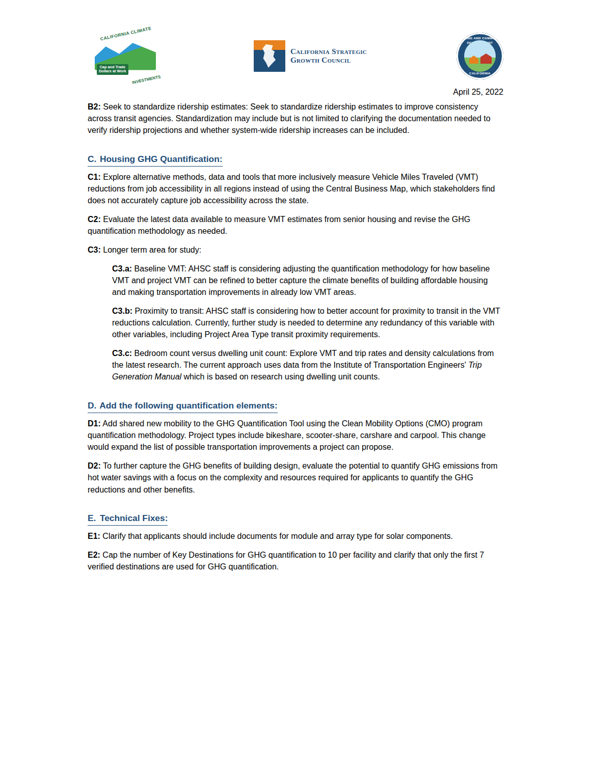CALIFORNIA CLIMATE
Cap and Trade
Dollars at Work
INVESTMENTS
California Strategic
Growth Council
HOUSING AND COMMUNITY DEVELOPMENT
CALIFORNIA
April 25, 2022
B2: Seek to standardize ridership estimates: Seek to standardize ridership estimates to improve consistency across transit agencies. Standardization may include but is not limited to clarifying the documentation needed to verify ridership projections and whether system-wide ridership increases can be included.
C. Housing GHG Quantification:
C1: Explore alternative methods, data and tools that more inclusively measure Vehicle Miles Traveled (VMT) reductions from job accessibility in all regions instead of using the Central Business Map, which stakeholders find does not accurately capture job accessibility across the state.
C2: Evaluate the latest data available to measure VMT estimates from senior housing and revise the GHG quantification methodology as needed.
C3: Longer term area for study:
C3.a: Baseline VMT: AHSC staff is considering adjusting the quantification methodology for how baseline VMT and project VMT can be refined to better capture the climate benefits of building affordable housing and making transportation improvements in already low VMT areas.
C3.b: Proximity to transit: AHSC staff is considering how to better account for proximity to transit in the VMT reductions calculation. Currently, further study is needed to determine any redundancy of this variable with other variables, including Project Area Type transit proximity requirements.
C3.c: Bedroom count versus dwelling unit count: Explore VMT and trip rates and density calculations from the latest research. The current approach uses data from the Institute of Transportation Engineers' Trip Generation Manual which is based on research using dwelling unit counts.
D. Add the following quantification elements:
D1: Add shared new mobility to the GHG Quantification Tool using the Clean Mobility Options (CMO) program quantification methodology. Project types include bikeshare, scooter-share, carshare and carpool. This change would expand the list of possible transportation improvements a project can propose.
D2: To further capture the GHG benefits of building design, evaluate the potential to quantify GHG emissions from hot water savings with a focus on the complexity and resources required for applicants to quantify the GHG reductions and other benefits.
E. Technical Fixes:
E1: Clarify that applicants should include documents for module and array type for solar components.
E2: Cap the number of Key Destinations for GHG quantification to 10 per facility and clarify that only the first 7 verified destinations are used for GHG quantification.